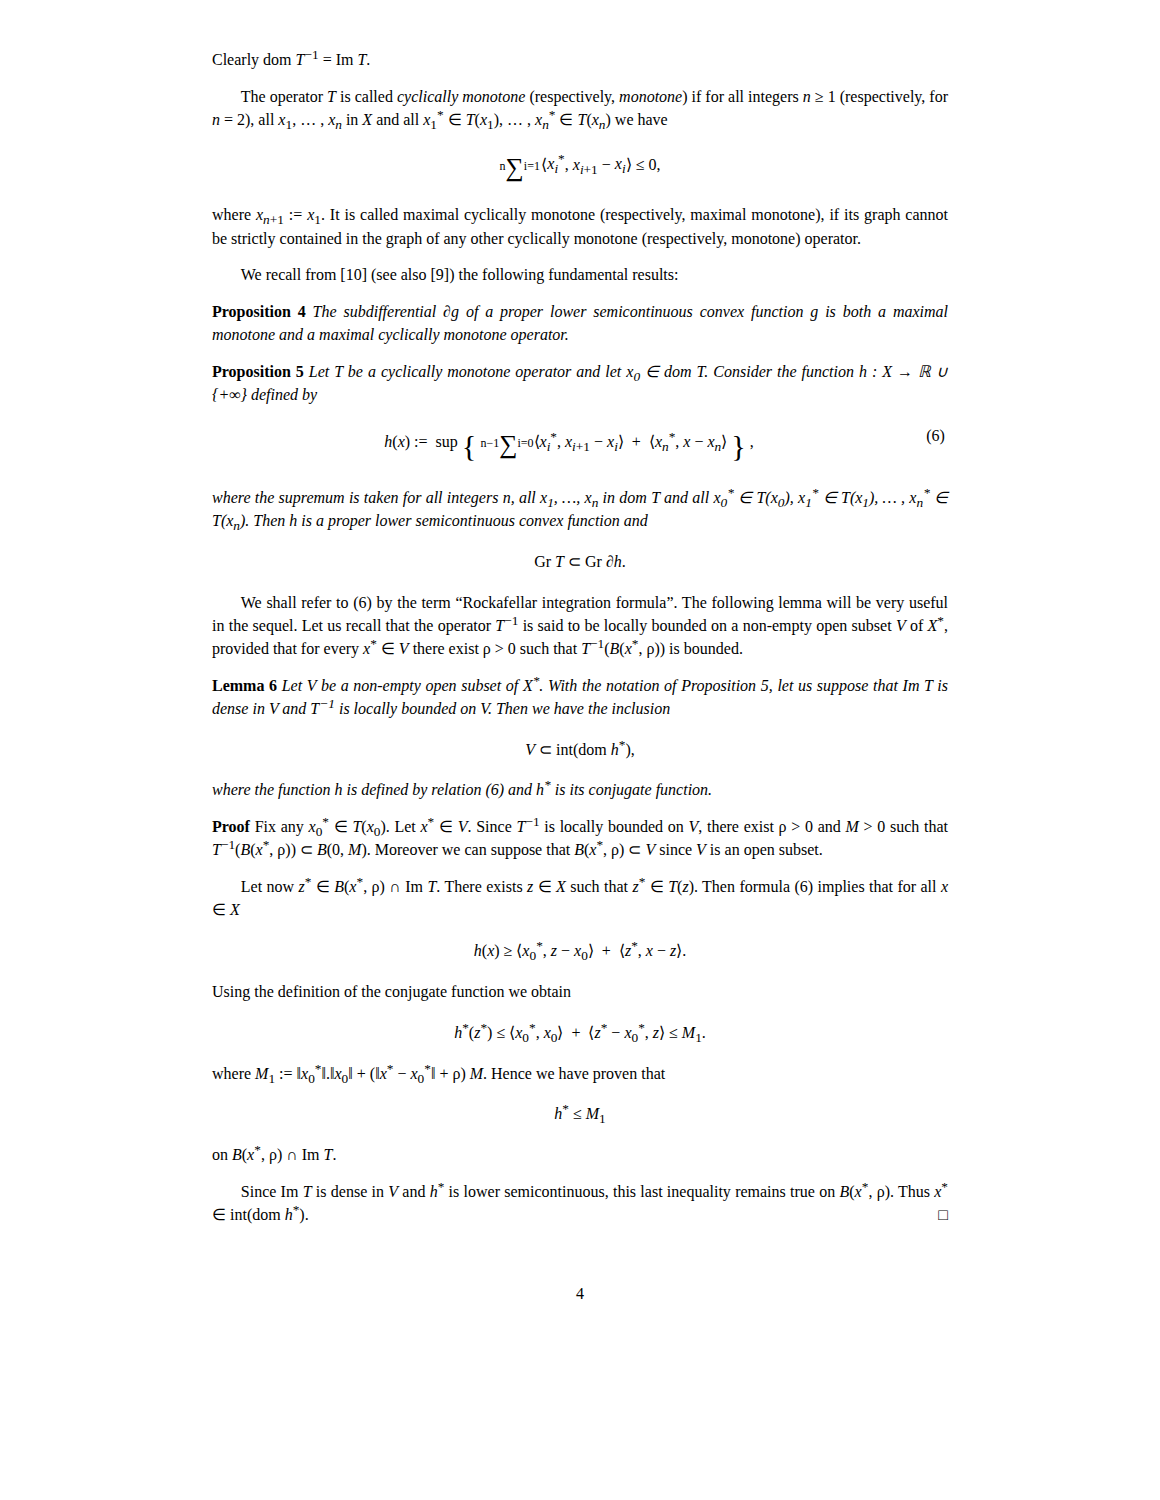Clearly dom T−1 = Im T.
The operator T is called cyclically monotone (respectively, monotone) if for all integers n ≥ 1 (respectively, for n = 2), all x1, … , xn in X and all x1* ∈ T(x1), … , xn* ∈ T(xn) we have
n∑i=1 ⟨xi*, xi+1 − xi⟩ ≤ 0,
where xn+1 := x1. It is called maximal cyclically monotone (respectively, maximal monotone), if its graph cannot be strictly contained in the graph of any other cyclically monotone (respectively, monotone) operator.
We recall from [10] (see also [9]) the following fundamental results:
Proposition 4 The subdifferential ∂g of a proper lower semicontinuous convex function g is both a maximal monotone and a maximal cyclically monotone operator.
Proposition 5 Let T be a cyclically monotone operator and let x0 ∈ dom T. Consider the function h : X → ℝ ∪ {+∞} defined by
(6) h(x) := sup { n−1∑i=0⟨xi*, xi+1 − xi⟩ + ⟨xn*, x − xn⟩ } ,
where the supremum is taken for all integers n, all x1, …, xn in dom T and all x0* ∈ T(x0), x1* ∈ T(x1), … , xn* ∈ T(xn). Then h is a proper lower semicontinuous convex function and
Gr T ⊂ Gr ∂h.
We shall refer to (6) by the term “Rockafellar integration formula”. The following lemma will be very useful in the sequel. Let us recall that the operator T−1 is said to be locally bounded on a non-empty open subset V of X*, provided that for every x* ∈ V there exist ρ > 0 such that T−1(B(x*, ρ)) is bounded.
Lemma 6 Let V be a non-empty open subset of X*. With the notation of Proposition 5, let us suppose that Im T is dense in V and T−1 is locally bounded on V. Then we have the inclusion
V ⊂ int(dom h*),
where the function h is defined by relation (6) and h* is its conjugate function.
Proof Fix any x0* ∈ T(x0). Let x* ∈ V. Since T−1 is locally bounded on V, there exist ρ > 0 and M > 0 such that T−1(B(x*, ρ)) ⊂ B(0, M). Moreover we can suppose that B(x*, ρ) ⊂ V since V is an open subset.
Let now z* ∈ B(x*, ρ) ∩ Im T. There exists z ∈ X such that z* ∈ T(z). Then formula (6) implies that for all x ∈ X
h(x) ≥ ⟨x0*, z − x0⟩ + ⟨z*, x − z⟩.
Using the definition of the conjugate function we obtain
h*(z*) ≤ ⟨x0*, x0⟩ + ⟨z* − x0*, z⟩ ≤ M1.
where M1 := ‖x0*‖.‖x0‖ + (‖x* − x0*‖ + ρ) M. Hence we have proven that
h* ≤ M1
on B(x*, ρ) ∩ Im T.
Since Im T is dense in V and h* is lower semicontinuous, this last inequality remains true on B(x*, ρ). Thus x* ∈ int(dom h*). □
4